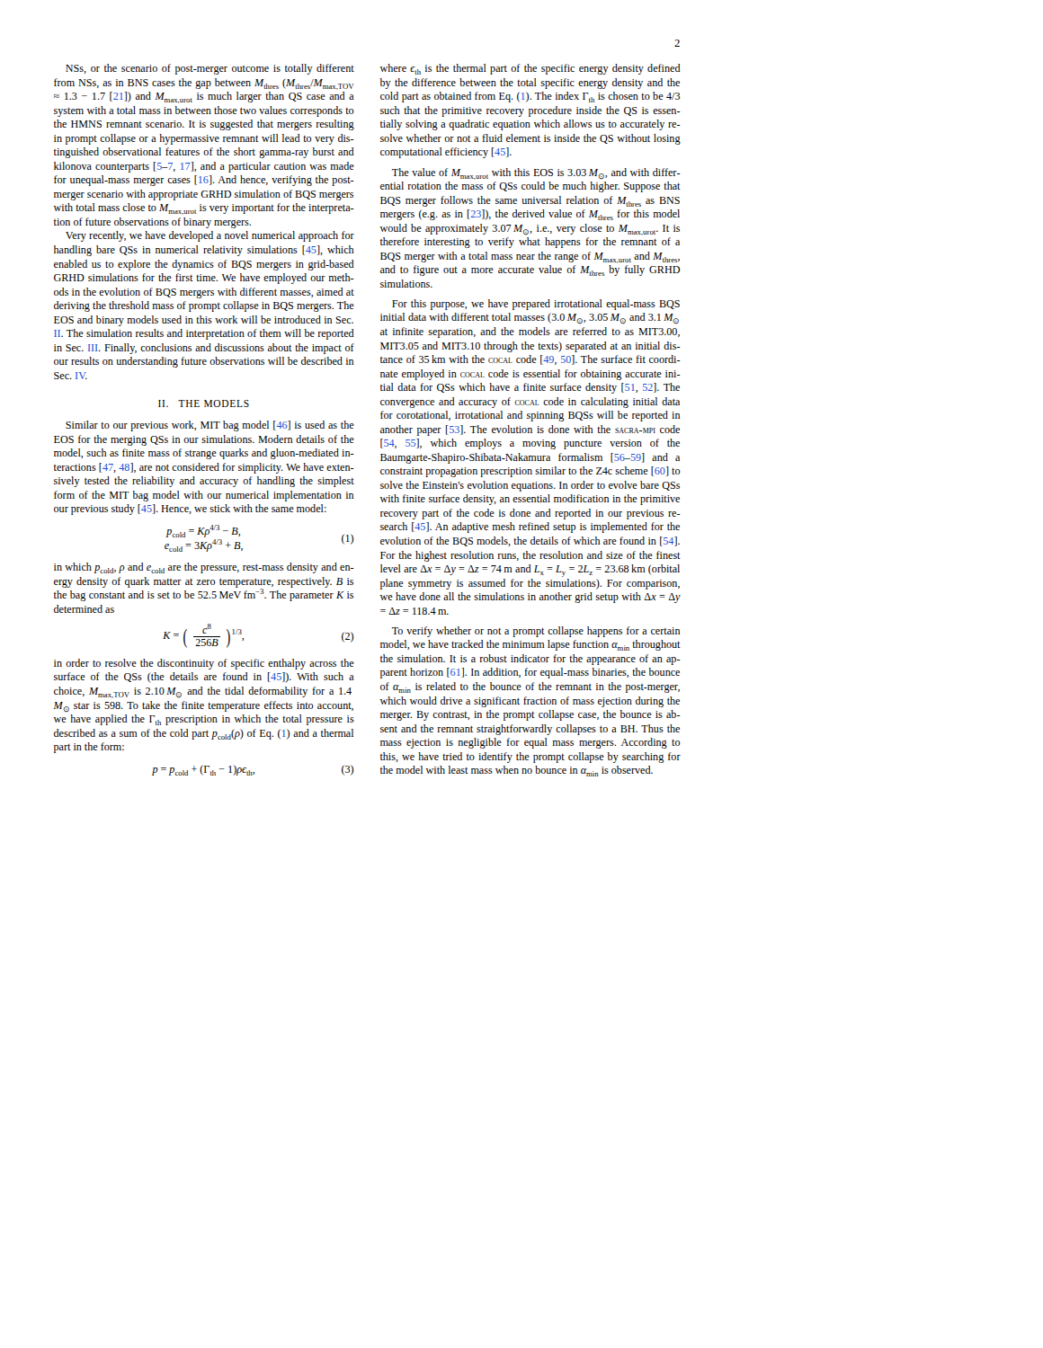2
NSs, or the scenario of post-merger outcome is totally different from NSs, as in BNS cases the gap between Mthres (Mthres/Mmax,TOV ≈ 1.3 − 1.7 [21]) and Mmax,urot is much larger than QS case and a system with a total mass in between those two values corresponds to the HMNS remnant scenario. It is suggested that mergers resulting in prompt collapse or a hypermassive remnant will lead to very distinguished observational features of the short gamma-ray burst and kilonova counterparts [5–7, 17], and a particular caution was made for unequal-mass merger cases [16]. And hence, verifying the post-merger scenario with appropriate GRHD simulation of BQS mergers with total mass close to Mmax,urot is very important for the interpretation of future observations of binary mergers.
Very recently, we have developed a novel numerical approach for handling bare QSs in numerical relativity simulations [45], which enabled us to explore the dynamics of BQS mergers in grid-based GRHD simulations for the first time. We have employed our methods in the evolution of BQS mergers with different masses, aimed at deriving the threshold mass of prompt collapse in BQS mergers. The EOS and binary models used in this work will be introduced in Sec. II. The simulation results and interpretation of them will be reported in Sec. III. Finally, conclusions and discussions about the impact of our results on understanding future observations will be described in Sec. IV.
II. THE MODELS
Similar to our previous work, MIT bag model [46] is used as the EOS for the merging QSs in our simulations. Modern details of the model, such as finite mass of strange quarks and gluon-mediated interactions [47, 48], are not considered for simplicity. We have extensively tested the reliability and accuracy of handling the simplest form of the MIT bag model with our numerical implementation in our previous study [45]. Hence, we stick with the same model:
pcold = Kρ4/3 − B,
ecold = 3Kρ4/3 + B,
(1)
in which pcold, ρ and ecold are the pressure, rest-mass density and energy density of quark matter at zero temperature, respectively. B is the bag constant and is set to be 52.5 MeV fm−3. The parameter K is determined as
K = ( c8256B )1/3,
(2)
in order to resolve the discontinuity of specific enthalpy across the surface of the QSs (the details are found in [45]). With such a choice, Mmax,TOV is 2.10 M⊙ and the tidal deformability for a 1.4 M⊙ star is 598. To take the finite temperature effects into account, we have applied the Γth prescription in which the total pressure is described as a sum of the cold part pcold(ρ) of Eq. (1) and a thermal part in the form:
p = pcold + (Γth − 1)ρϵth,
(3)
where ϵth is the thermal part of the specific energy density defined by the difference between the total specific energy density and the cold part as obtained from Eq. (1). The index Γth is chosen to be 4/3 such that the primitive recovery procedure inside the QS is essentially solving a quadratic equation which allows us to accurately resolve whether or not a fluid element is inside the QS without losing computational efficiency [45].
The value of Mmax,urot with this EOS is 3.03 M⊙, and with differential rotation the mass of QSs could be much higher. Suppose that BQS merger follows the same universal relation of Mthres as BNS mergers (e.g. as in [23]), the derived value of Mthres for this model would be approximately 3.07 M⊙, i.e., very close to Mmax,urot. It is therefore interesting to verify what happens for the remnant of a BQS merger with a total mass near the range of Mmax,urot and Mthres, and to figure out a more accurate value of Mthres by fully GRHD simulations.
For this purpose, we have prepared irrotational equal-mass BQS initial data with different total masses (3.0 M⊙, 3.05 M⊙ and 3.1 M⊙ at infinite separation, and the models are referred to as MIT3.00, MIT3.05 and MIT3.10 through the texts) separated at an initial distance of 35 km with the cocal code [49, 50]. The surface fit coordinate employed in cocal code is essential for obtaining accurate initial data for QSs which have a finite surface density [51, 52]. The convergence and accuracy of cocal code in calculating initial data for corotational, irrotational and spinning BQSs will be reported in another paper [53]. The evolution is done with the sacra-mpi code [54, 55], which employs a moving puncture version of the Baumgarte-Shapiro-Shibata-Nakamura formalism [56–59] and a constraint propagation prescription similar to the Z4c scheme [60] to solve the Einstein's evolution equations. In order to evolve bare QSs with finite surface density, an essential modification in the primitive recovery part of the code is done and reported in our previous research [45]. An adaptive mesh refined setup is implemented for the evolution of the BQS models, the details of which are found in [54]. For the highest resolution runs, the resolution and size of the finest level are Δx = Δy = Δz = 74 m and Lx = Ly = 2Lz = 23.68 km (orbital plane symmetry is assumed for the simulations). For comparison, we have done all the simulations in another grid setup with Δx = Δy = Δz = 118.4 m.
To verify whether or not a prompt collapse happens for a certain model, we have tracked the minimum lapse function αmin throughout the simulation. It is a robust indicator for the appearance of an apparent horizon [61]. In addition, for equal-mass binaries, the bounce of αmin is related to the bounce of the remnant in the post-merger, which would drive a significant fraction of mass ejection during the merger. By contrast, in the prompt collapse case, the bounce is absent and the remnant straightforwardly collapses to a BH. Thus the mass ejection is negligible for equal mass mergers. According to this, we have tried to identify the prompt collapse by searching for the model with least mass when no bounce in αmin is observed.